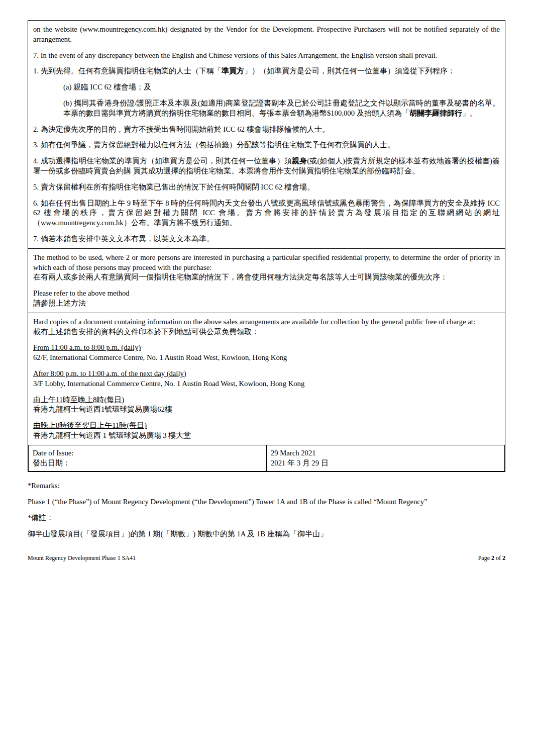on the website (www.mountregency.com.hk) designated by the Vendor for the Development. Prospective Purchasers will not be notified separately of the arrangement.
7. In the event of any discrepancy between the English and Chinese versions of this Sales Arrangement, the English version shall prevail.
1. 先到先得。任何有意購買指明住宅物業的人士（下稱「準買方」）（如準買方是公司，則其任何一位董事）須遵從下列程序：
(a) 親臨 ICC 62 樓會場；及
(b) 攜同其香港身份證/護照正本及本票及(如適用)商業登記證書副本及已於公司註冊處登記之文件以顯示當時的董事及秘書的名單。本票的數目需與準買方將購買的指明住宅物業的數目相同。每張本票金額為港幣$100,000 及抬頭人須為「胡關李羅律師行」。
2. 為決定優先次序的目的，賣方不接受出售時間開始前於 ICC 62 樓會場排隊輪候的人士。
3. 如有任何爭議，賣方保留絕對權力以任何方法（包括抽籤）分配該等指明住宅物業予任何有意購買的人士。
4. 成功選擇指明住宅物業的準買方（如準買方是公司，則其任何一位董事）須親身(或(如個人)按賣方所規定的樣本並有效地簽署的授權書)簽署一份或多份臨時買賣合約購 買其成功選擇的指明住宅物業。本票將會用作支付購買指明住宅物業的部份臨時訂金。
5. 賣方保留權利在所有指明住宅物業已售出的情況下於任何時間關閉 ICC 62 樓會場。
6. 如在任何出售日期的上午 9 時至下午 8 時的任何時間內天文台發出八號或更高風球信號或黑色暴雨警告，為保障準買方的安全及維持 ICC 62 樓會場的秩序，賣方保留絕對權力關閉 ICC 會場。賣方會將安排的詳情於賣方為發展項目指定的互聯網網站的網址（www.mountregency.com.hk）公布。準買方將不獲另行通知。
7. 倘若本銷售安排中英文文本有異，以英文文本為準。
The method to be used, where 2 or more persons are interested in purchasing a particular specified residential property, to determine the order of priority in which each of those persons may proceed with the purchase:
在有兩人或多於兩人有意購買同一個指明住宅物業的情況下，將會使用何種方法決定每名該等人士可購買該物業的優先次序：
Please refer to the above method
請參照上述方法
Hard copies of a document containing information on the above sales arrangements are available for collection by the general public free of charge at:
載有上述銷售安排的資料的文件印本於下列地點可供公眾免費領取：
From 11:00 a.m. to 8:00 p.m. (daily)
62/F, International Commerce Centre, No. 1 Austin Road West, Kowloon, Hong Kong
After 8:00 p.m. to 11:00 a.m. of the next day (daily)
3/F Lobby, International Commerce Centre, No. 1 Austin Road West, Kowloon, Hong Kong
由上午11時至晚上8時(每日)
香港九龍柯士甸道西1號環球貿易廣場62樓
由晚上8時後至翌日上午11時(每日)
香港九龍柯士甸道西 1 號環球貿易廣場 3 樓大堂
| Date of Issue: 發出日期： | 29 March 2021 2021 年 3 月 29 日 |
*Remarks:
Phase 1 (“the Phase”) of Mount Regency Development (“the Development”) Tower 1A and 1B of the Phase is called “Mount Regency”
*備註：
御半山發展項目(「發展項目」)的第 1 期(「期數」) 期數中的第 1A 及 1B 座稱為「御半山」
Mount Regency Development Phase 1 SA41
Page 2 of 2